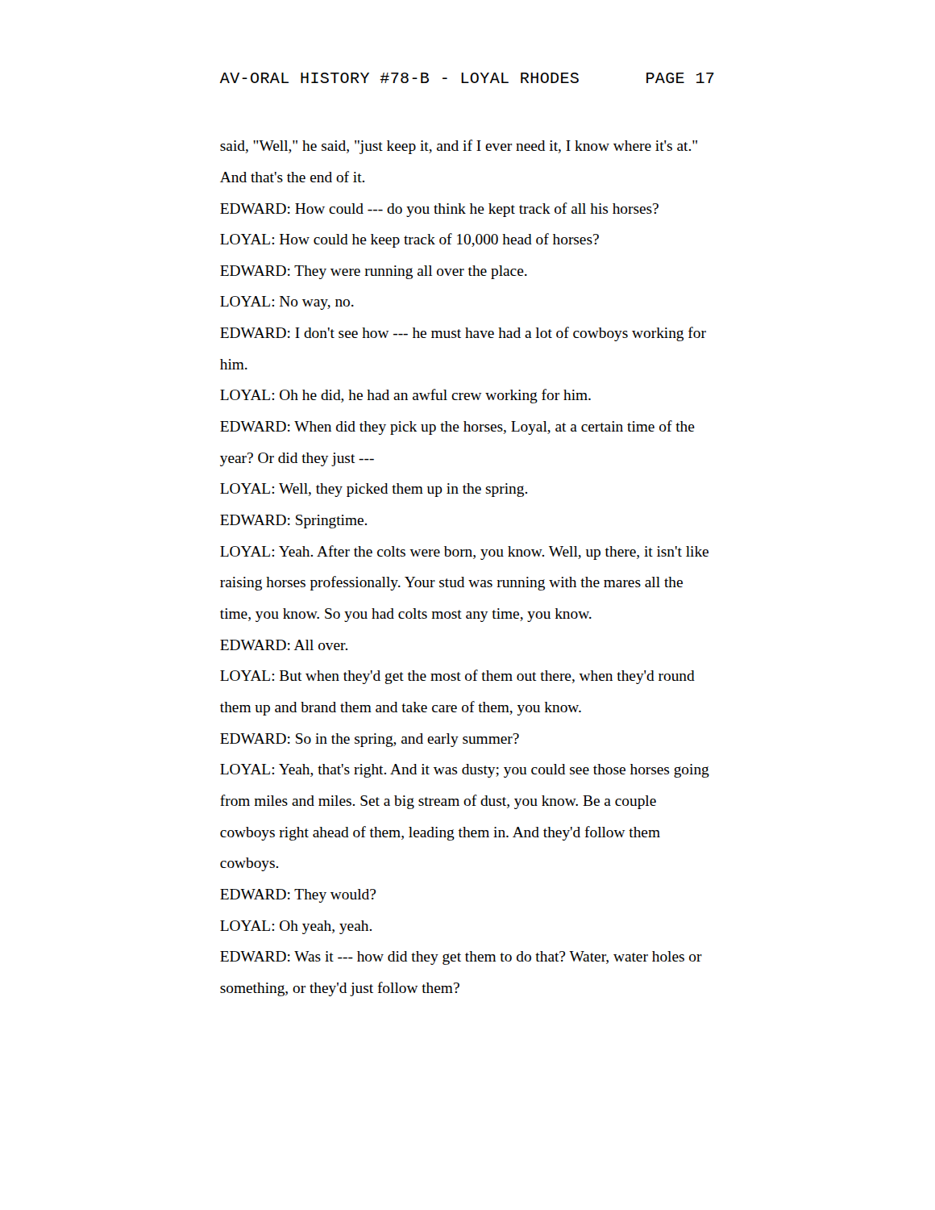AV-ORAL HISTORY #78-B - LOYAL RHODES PAGE 17
said, "Well," he said, "just keep it, and if I ever need it, I know where it's at." And that's the end of it.
EDWARD: How could --- do you think he kept track of all his horses?
LOYAL: How could he keep track of 10,000 head of horses?
EDWARD: They were running all over the place.
LOYAL: No way, no.
EDWARD: I don't see how --- he must have had a lot of cowboys working for him.
LOYAL: Oh he did, he had an awful crew working for him.
EDWARD: When did they pick up the horses, Loyal, at a certain time of the year? Or did they just ---
LOYAL: Well, they picked them up in the spring.
EDWARD: Springtime.
LOYAL: Yeah. After the colts were born, you know. Well, up there, it isn't like raising horses professionally. Your stud was running with the mares all the time, you know. So you had colts most any time, you know.
EDWARD: All over.
LOYAL: But when they'd get the most of them out there, when they'd round them up and brand them and take care of them, you know.
EDWARD: So in the spring, and early summer?
LOYAL: Yeah, that's right. And it was dusty; you could see those horses going from miles and miles. Set a big stream of dust, you know. Be a couple cowboys right ahead of them, leading them in. And they'd follow them cowboys.
EDWARD: They would?
LOYAL: Oh yeah, yeah.
EDWARD: Was it --- how did they get them to do that? Water, water holes or something, or they'd just follow them?